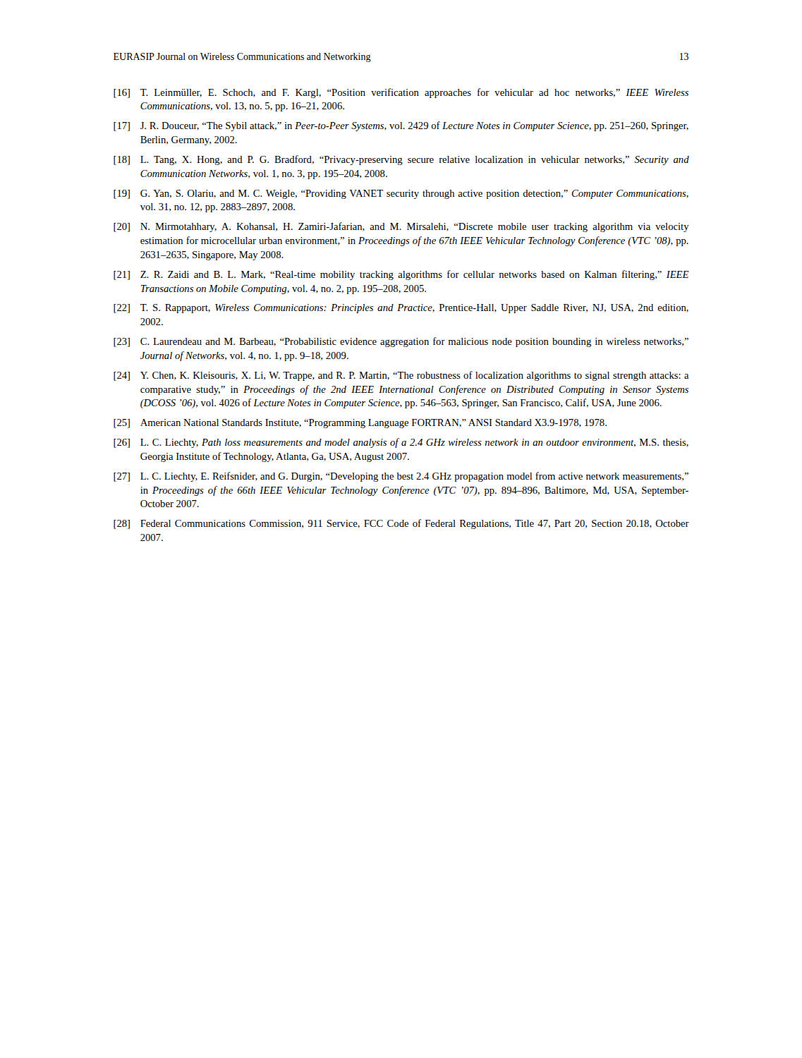EURASIP Journal on Wireless Communications and Networking 13
[16] T. Leinmüller, E. Schoch, and F. Kargl, “Position verification approaches for vehicular ad hoc networks,” IEEE Wireless Communications, vol. 13, no. 5, pp. 16–21, 2006.
[17] J. R. Douceur, “The Sybil attack,” in Peer-to-Peer Systems, vol. 2429 of Lecture Notes in Computer Science, pp. 251–260, Springer, Berlin, Germany, 2002.
[18] L. Tang, X. Hong, and P. G. Bradford, “Privacy-preserving secure relative localization in vehicular networks,” Security and Communication Networks, vol. 1, no. 3, pp. 195–204, 2008.
[19] G. Yan, S. Olariu, and M. C. Weigle, “Providing VANET security through active position detection,” Computer Communications, vol. 31, no. 12, pp. 2883–2897, 2008.
[20] N. Mirmotahhary, A. Kohansal, H. Zamiri-Jafarian, and M. Mirsalehi, “Discrete mobile user tracking algorithm via velocity estimation for microcellular urban environment,” in Proceedings of the 67th IEEE Vehicular Technology Conference (VTC ’08), pp. 2631–2635, Singapore, May 2008.
[21] Z. R. Zaidi and B. L. Mark, “Real-time mobility tracking algorithms for cellular networks based on Kalman filtering,” IEEE Transactions on Mobile Computing, vol. 4, no. 2, pp. 195–208, 2005.
[22] T. S. Rappaport, Wireless Communications: Principles and Practice, Prentice-Hall, Upper Saddle River, NJ, USA, 2nd edition, 2002.
[23] C. Laurendeau and M. Barbeau, “Probabilistic evidence aggregation for malicious node position bounding in wireless networks,” Journal of Networks, vol. 4, no. 1, pp. 9–18, 2009.
[24] Y. Chen, K. Kleisouris, X. Li, W. Trappe, and R. P. Martin, “The robustness of localization algorithms to signal strength attacks: a comparative study,” in Proceedings of the 2nd IEEE International Conference on Distributed Computing in Sensor Systems (DCOSS ’06), vol. 4026 of Lecture Notes in Computer Science, pp. 546–563, Springer, San Francisco, Calif, USA, June 2006.
[25] American National Standards Institute, “Programming Language FORTRAN,” ANSI Standard X3.9-1978, 1978.
[26] L. C. Liechty, Path loss measurements and model analysis of a 2.4 GHz wireless network in an outdoor environment, M.S. thesis, Georgia Institute of Technology, Atlanta, Ga, USA, August 2007.
[27] L. C. Liechty, E. Reifsnider, and G. Durgin, “Developing the best 2.4 GHz propagation model from active network measurements,” in Proceedings of the 66th IEEE Vehicular Technology Conference (VTC ’07), pp. 894–896, Baltimore, Md, USA, September-October 2007.
[28] Federal Communications Commission, 911 Service, FCC Code of Federal Regulations, Title 47, Part 20, Section 20.18, October 2007.